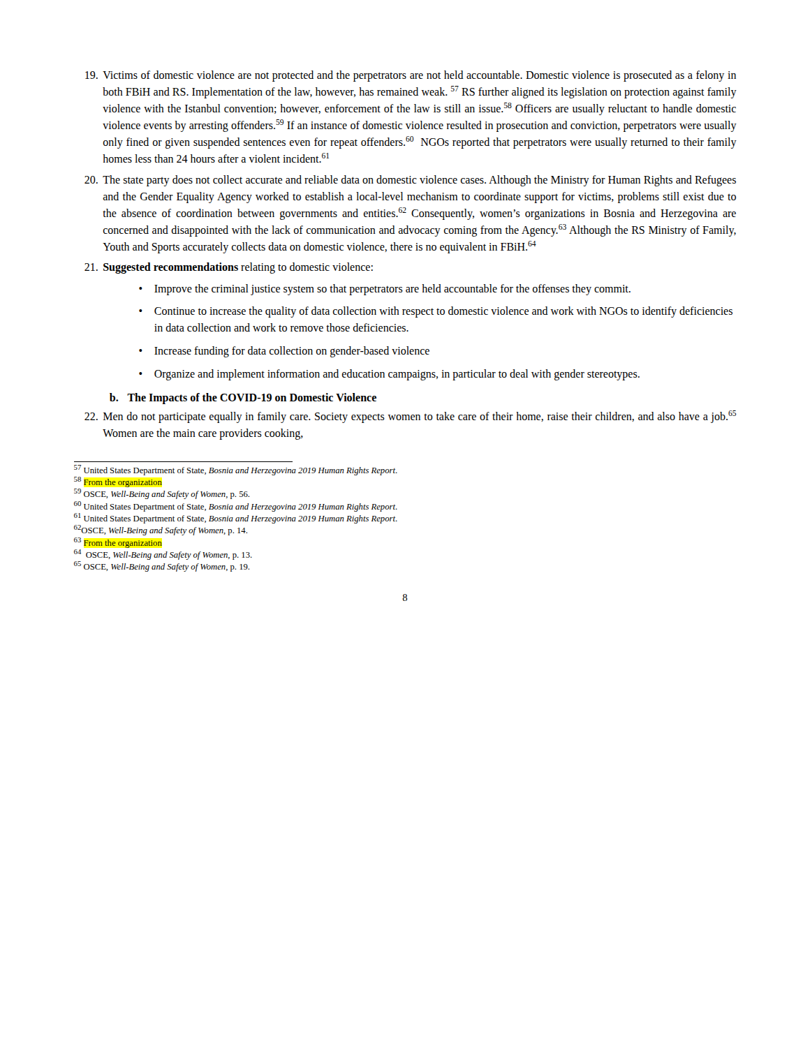19. Victims of domestic violence are not protected and the perpetrators are not held accountable. Domestic violence is prosecuted as a felony in both FBiH and RS. Implementation of the law, however, has remained weak. 57 RS further aligned its legislation on protection against family violence with the Istanbul convention; however, enforcement of the law is still an issue.58 Officers are usually reluctant to handle domestic violence events by arresting offenders.59 If an instance of domestic violence resulted in prosecution and conviction, perpetrators were usually only fined or given suspended sentences even for repeat offenders.60 NGOs reported that perpetrators were usually returned to their family homes less than 24 hours after a violent incident.61
20. The state party does not collect accurate and reliable data on domestic violence cases. Although the Ministry for Human Rights and Refugees and the Gender Equality Agency worked to establish a local-level mechanism to coordinate support for victims, problems still exist due to the absence of coordination between governments and entities.62 Consequently, women’s organizations in Bosnia and Herzegovina are concerned and disappointed with the lack of communication and advocacy coming from the Agency.63 Although the RS Ministry of Family, Youth and Sports accurately collects data on domestic violence, there is no equivalent in FBiH.64
21. Suggested recommendations relating to domestic violence:
Improve the criminal justice system so that perpetrators are held accountable for the offenses they commit.
Continue to increase the quality of data collection with respect to domestic violence and work with NGOs to identify deficiencies in data collection and work to remove those deficiencies.
Increase funding for data collection on gender-based violence
Organize and implement information and education campaigns, in particular to deal with gender stereotypes.
b. The Impacts of the COVID-19 on Domestic Violence
22. Men do not participate equally in family care. Society expects women to take care of their home, raise their children, and also have a job.65 Women are the main care providers cooking,
57 United States Department of State, Bosnia and Herzegovina 2019 Human Rights Report.
58 From the organization
59 OSCE, Well-Being and Safety of Women, p. 56.
60 United States Department of State, Bosnia and Herzegovina 2019 Human Rights Report.
61 United States Department of State, Bosnia and Herzegovina 2019 Human Rights Report.
62OSCE, Well-Being and Safety of Women, p. 14.
63 From the organization
64 OSCE, Well-Being and Safety of Women, p. 13.
65 OSCE, Well-Being and Safety of Women, p. 19.
8